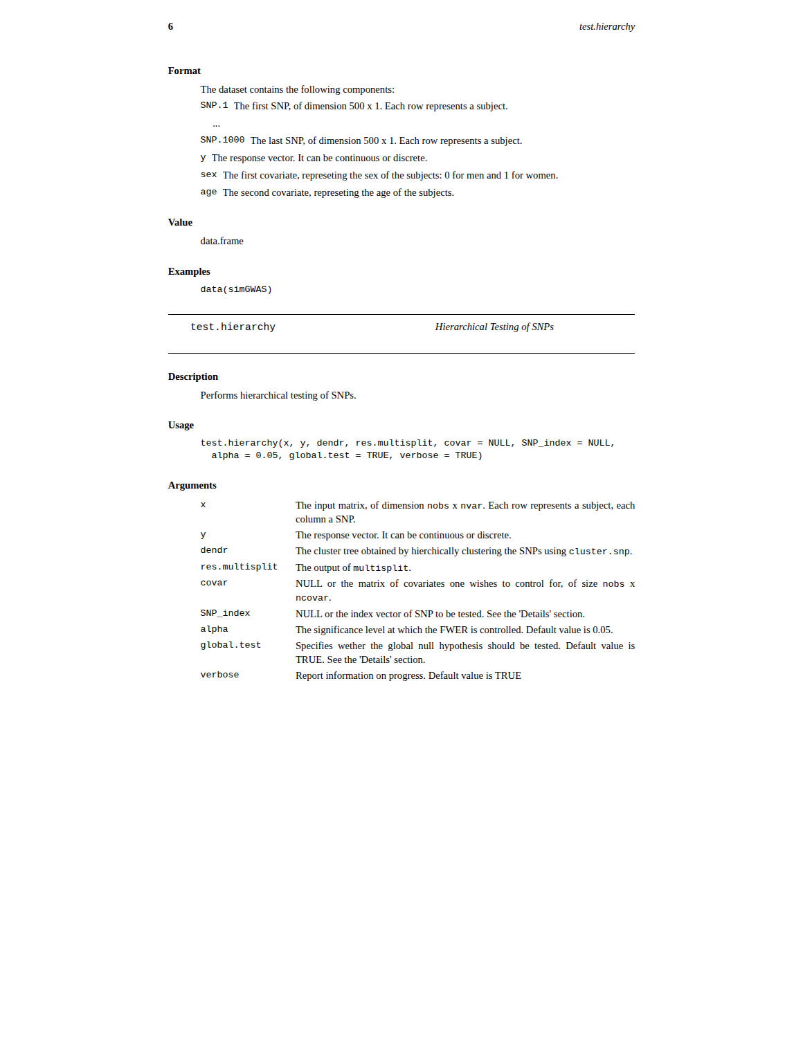6 test.hierarchy
Format
The dataset contains the following components:
SNP.1
The first SNP, of dimension 500 x 1. Each row represents a subject.
...
SNP.1000
The last SNP, of dimension 500 x 1. Each row represents a subject.
y
The response vector. It can be continuous or discrete.
sex
The first covariate, represeting the sex of the subjects: 0 for men and 1 for women.
age
The second covariate, represeting the age of the subjects.
Value
data.frame
Examples
data(simGWAS)
test.hierarchy Hierarchical Testing of SNPs
Description
Performs hierarchical testing of SNPs.
Usage
test.hierarchy(x, y, dendr, res.multisplit, covar = NULL, SNP_index = NULL,
  alpha = 0.05, global.test = TRUE, verbose = TRUE)
Arguments
| x | The input matrix, of dimension nobs x nvar . Each row represents a subject, each column a SNP. |
| y | The response vector. It can be continuous or discrete. |
| dendr | The cluster tree obtained by hierchically clustering the SNPs using cluster.snp . |
| res.multisplit | The output of multisplit . |
| covar | NULL or the matrix of covariates one wishes to control for, of size nobs x ncovar . |
| SNP_index | NULL or the index vector of SNP to be tested. See the 'Details' section. |
| alpha | The significance level at which the FWER is controlled. Default value is 0.05. |
| global.test | Specifies wether the global null hypothesis should be tested. Default value is TRUE. See the 'Details' section. |
| verbose | Report information on progress. Default value is TRUE |